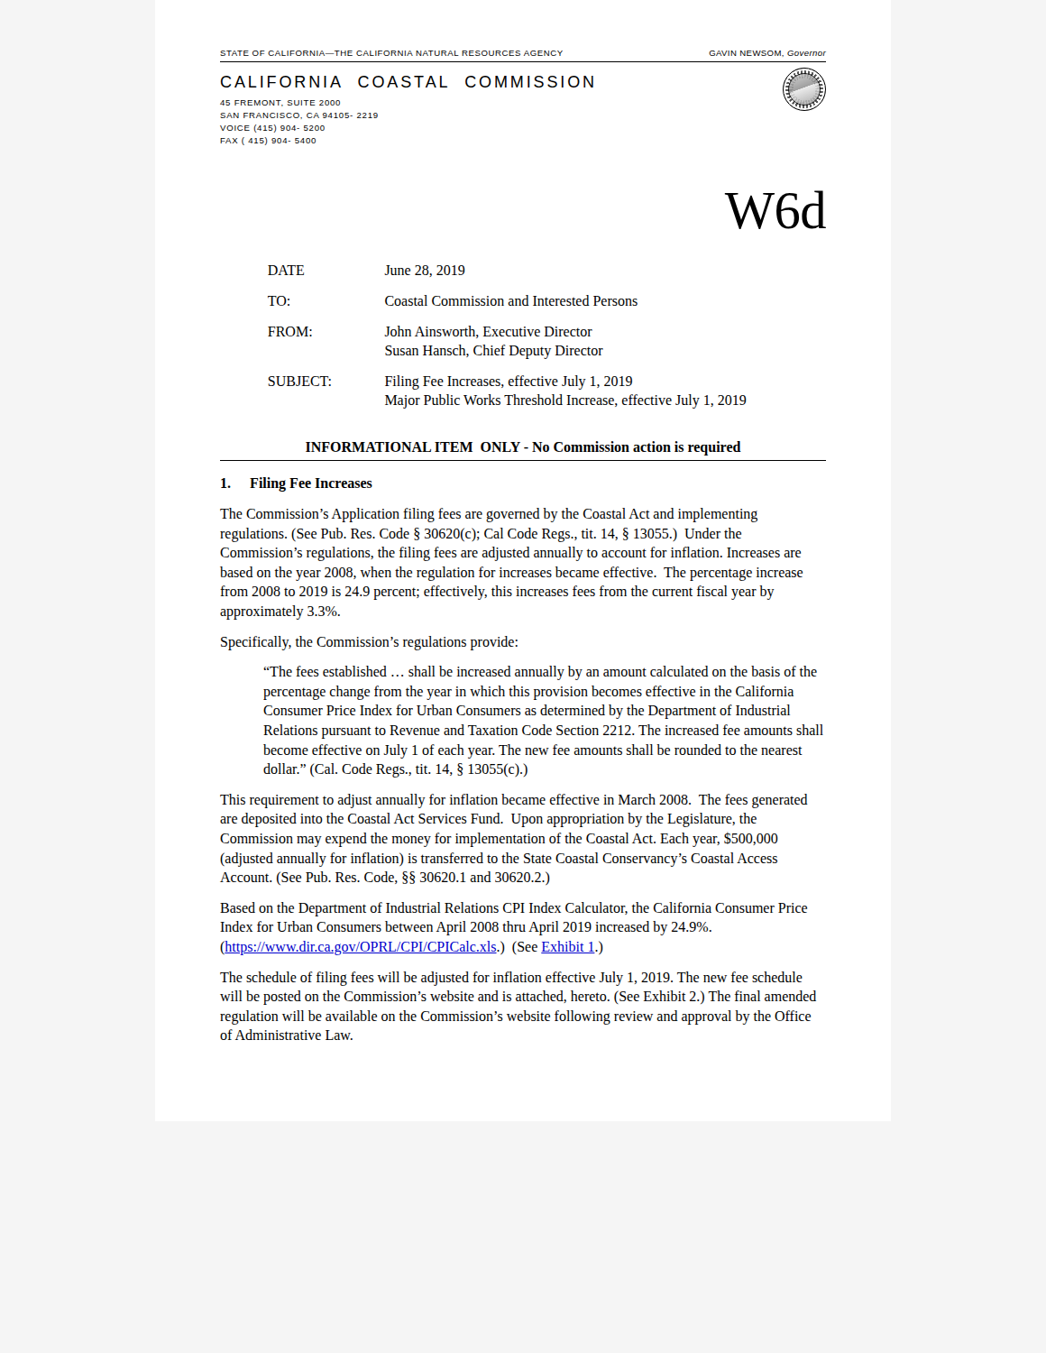STATE OF CALIFORNIA—THE CALIFORNIA NATURAL RESOURCES AGENCY GAVIN NEWSOM, Governor
CALIFORNIA COASTAL COMMISSION
45 FREMONT, SUITE 2000
SAN FRANCISCO, CA 94105- 2219
VOICE (415) 904- 5200
FAX ( 415) 904- 5400
W6d
| DATE | June 28, 2019 |
| TO: | Coastal Commission and Interested Persons |
| FROM: | John Ainsworth, Executive Director Susan Hansch, Chief Deputy Director |
| SUBJECT: | Filing Fee Increases, effective July 1, 2019 Major Public Works Threshold Increase, effective July 1, 2019 |
INFORMATIONAL ITEM ONLY - No Commission action is required
1. Filing Fee Increases
The Commission’s Application filing fees are governed by the Coastal Act and implementing regulations. (See Pub. Res. Code § 30620(c); Cal Code Regs., tit. 14, § 13055.) Under the Commission’s regulations, the filing fees are adjusted annually to account for inflation. Increases are based on the year 2008, when the regulation for increases became effective. The percentage increase from 2008 to 2019 is 24.9 percent; effectively, this increases fees from the current fiscal year by approximately 3.3%.
Specifically, the Commission’s regulations provide:
“The fees established … shall be increased annually by an amount calculated on the basis of the percentage change from the year in which this provision becomes effective in the California Consumer Price Index for Urban Consumers as determined by the Department of Industrial Relations pursuant to Revenue and Taxation Code Section 2212. The increased fee amounts shall become effective on July 1 of each year. The new fee amounts shall be rounded to the nearest dollar.” (Cal. Code Regs., tit. 14, § 13055(c).)
This requirement to adjust annually for inflation became effective in March 2008. The fees generated are deposited into the Coastal Act Services Fund. Upon appropriation by the Legislature, the Commission may expend the money for implementation of the Coastal Act. Each year, $500,000 (adjusted annually for inflation) is transferred to the State Coastal Conservancy’s Coastal Access Account. (See Pub. Res. Code, §§ 30620.1 and 30620.2.)
Based on the Department of Industrial Relations CPI Index Calculator, the California Consumer Price Index for Urban Consumers between April 2008 thru April 2019 increased by 24.9%. (https://www.dir.ca.gov/OPRL/CPI/CPICalc.xls.) (See Exhibit 1.)
The schedule of filing fees will be adjusted for inflation effective July 1, 2019. The new fee schedule will be posted on the Commission’s website and is attached, hereto. (See Exhibit 2.) The final amended regulation will be available on the Commission’s website following review and approval by the Office of Administrative Law.